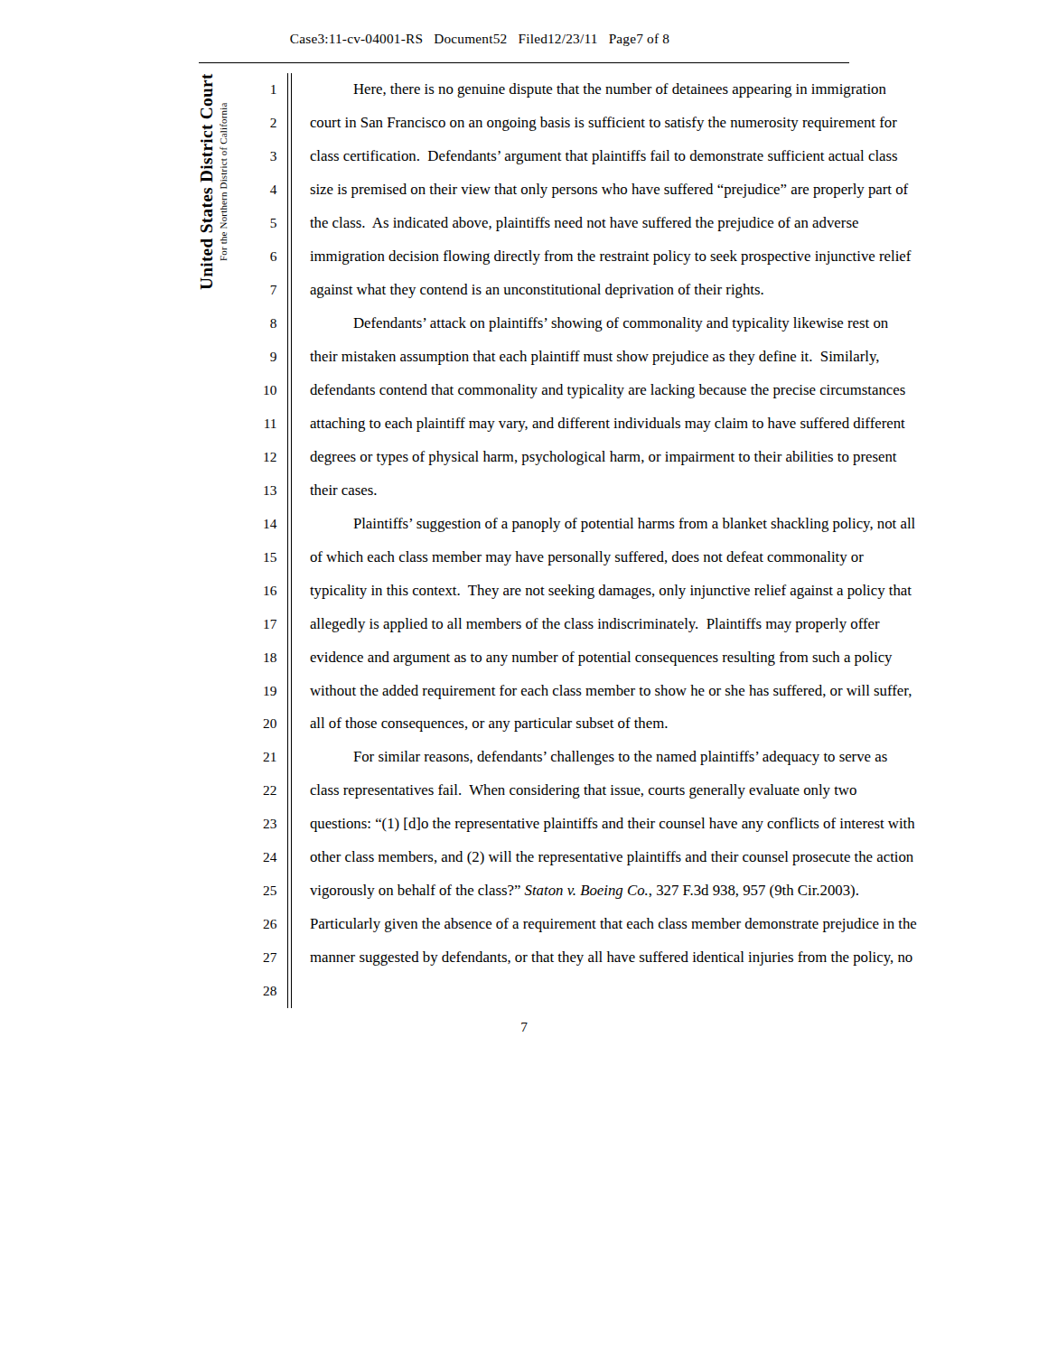Case3:11-cv-04001-RS Document52 Filed12/23/11 Page7 of 8
United States District Court
For the Northern District of California
Here, there is no genuine dispute that the number of detainees appearing in immigration
court in San Francisco on an ongoing basis is sufficient to satisfy the numerosity requirement for
class certification. Defendants’ argument that plaintiffs fail to demonstrate sufficient actual class
size is premised on their view that only persons who have suffered “prejudice” are properly part of
the class. As indicated above, plaintiffs need not have suffered the prejudice of an adverse
immigration decision flowing directly from the restraint policy to seek prospective injunctive relief
against what they contend is an unconstitutional deprivation of their rights.
Defendants’ attack on plaintiffs’ showing of commonality and typicality likewise rest on
their mistaken assumption that each plaintiff must show prejudice as they define it. Similarly,
defendants contend that commonality and typicality are lacking because the precise circumstances
attaching to each plaintiff may vary, and different individuals may claim to have suffered different
degrees or types of physical harm, psychological harm, or impairment to their abilities to present
their cases.
Plaintiffs’ suggestion of a panoply of potential harms from a blanket shackling policy, not all
of which each class member may have personally suffered, does not defeat commonality or
typicality in this context. They are not seeking damages, only injunctive relief against a policy that
allegedly is applied to all members of the class indiscriminately. Plaintiffs may properly offer
evidence and argument as to any number of potential consequences resulting from such a policy
without the added requirement for each class member to show he or she has suffered, or will suffer,
all of those consequences, or any particular subset of them.
For similar reasons, defendants’ challenges to the named plaintiffs’ adequacy to serve as
class representatives fail. When considering that issue, courts generally evaluate only two
questions: “(1) [d]o the representative plaintiffs and their counsel have any conflicts of interest with
other class members, and (2) will the representative plaintiffs and their counsel prosecute the action
vigorously on behalf of the class?” Staton v. Boeing Co., 327 F.3d 938, 957 (9th Cir.2003).
Particularly given the absence of a requirement that each class member demonstrate prejudice in the
manner suggested by defendants, or that they all have suffered identical injuries from the policy, no
7